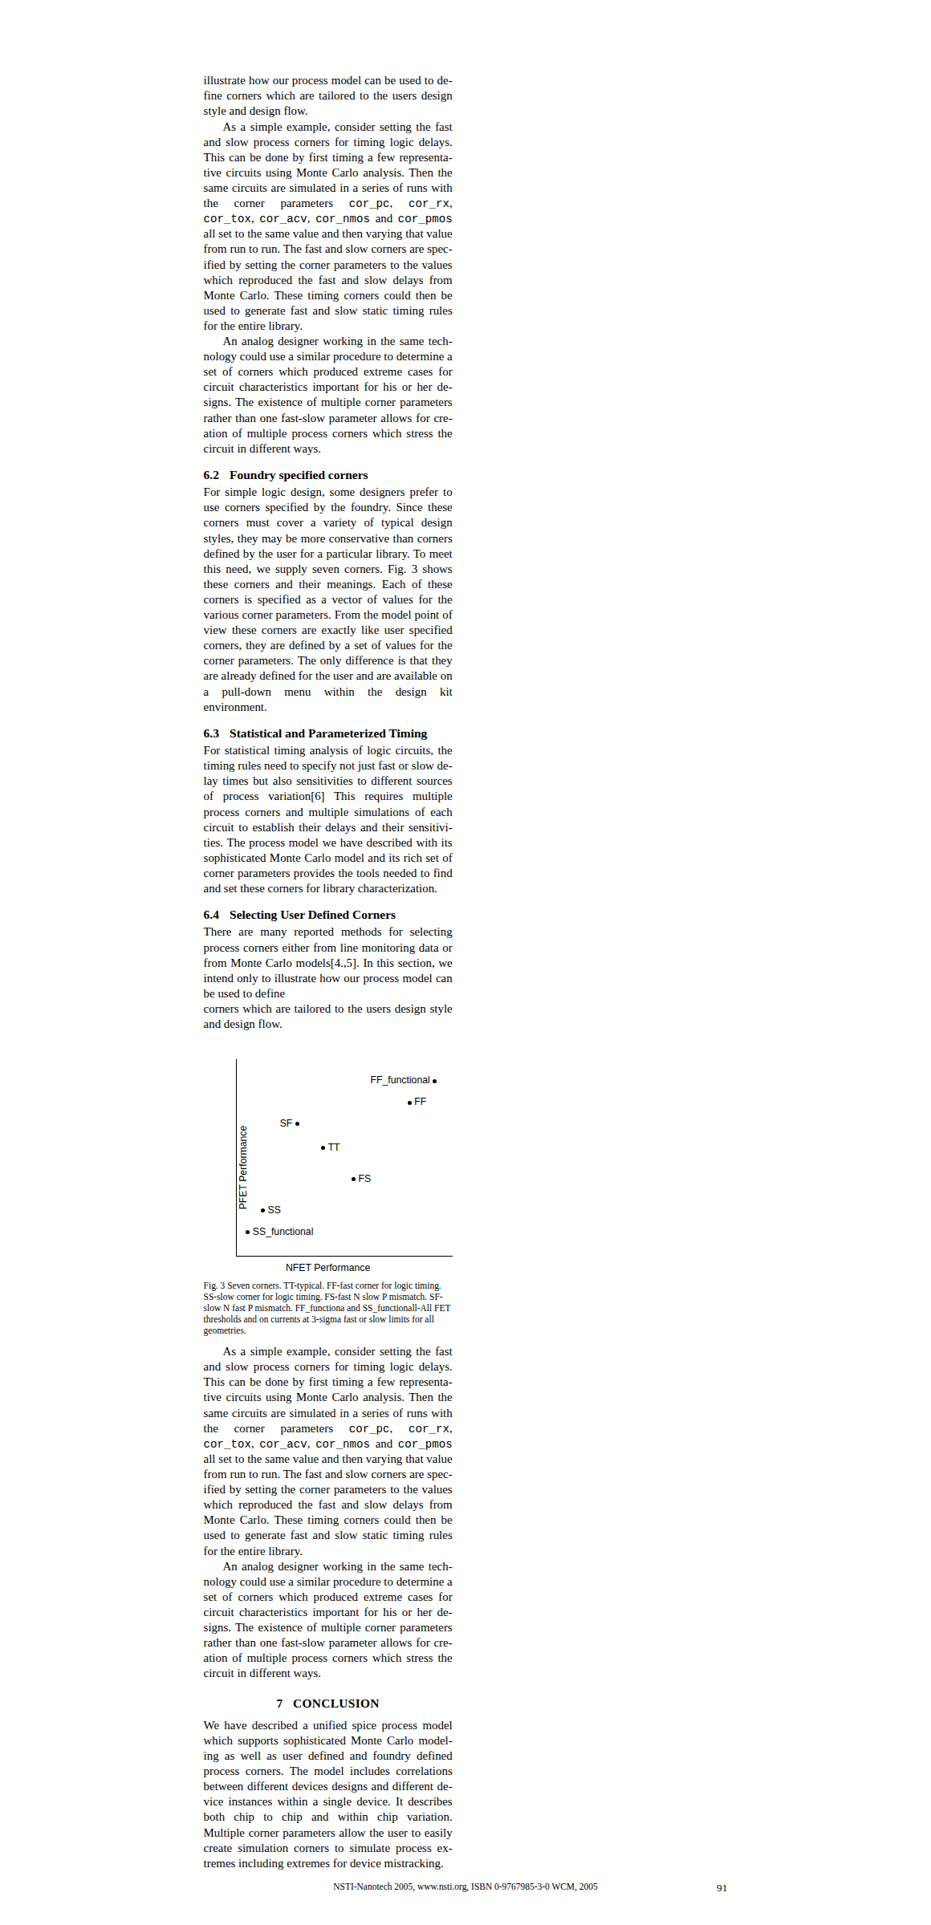illustrate how our process model can be used to define corners which are tailored to the users design style and design flow.
As a simple example, consider setting the fast and slow process corners for timing logic delays. This can be done by first timing a few representative circuits using Monte Carlo analysis. Then the same circuits are simulated in a series of runs with the corner parameters cor_pc, cor_rx, cor_tox, cor_acv, cor_nmos and cor_pmos all set to the same value and then varying that value from run to run. The fast and slow corners are specified by setting the corner parameters to the values which reproduced the fast and slow delays from Monte Carlo. These timing corners could then be used to generate fast and slow static timing rules for the entire library.
An analog designer working in the same technology could use a similar procedure to determine a set of corners which produced extreme cases for circuit characteristics important for his or her designs. The existence of multiple corner parameters rather than one fast-slow parameter allows for creation of multiple process corners which stress the circuit in different ways.
6.2 Foundry specified corners
For simple logic design, some designers prefer to use corners specified by the foundry. Since these corners must cover a variety of typical design styles, they may be more conservative than corners defined by the user for a particular library. To meet this need, we supply seven corners. Fig. 3 shows these corners and their meanings. Each of these corners is specified as a vector of values for the various corner parameters. From the model point of view these corners are exactly like user specified corners, they are defined by a set of values for the corner parameters. The only difference is that they are already defined for the user and are available on a pull-down menu within the design kit environment.
6.3 Statistical and Parameterized Timing
For statistical timing analysis of logic circuits, the timing rules need to specify not just fast or slow delay times but also sensitivities to different sources of process variation[6] This requires multiple process corners and multiple simulations of each circuit to establish their delays and their sensitivities. The process model we have described with its sophisticated Monte Carlo model and its rich set of corner parameters provides the tools needed to find and set these corners for library characterization.
6.4 Selecting User Defined Corners
There are many reported methods for selecting process corners either from line monitoring data or from Monte Carlo models[4.,5]. In this section, we intend only to illustrate how our process model can be used to define
corners which are tailored to the users design style and design flow.
PFET Performance
FF_functional
FF
SF
TT
FS
SS
SS_functional
NFET Performance
Fig. 3 Seven corners. TT-typical. FF-fast corner for logic timing. SS-slow corner for logic timing. FS-fast N slow P mismatch. SF-slow N fast P mismatch. FF_functiona and SS_functionall-All FET thresholds and on currents at 3-sigma fast or slow limits for all geometries.
As a simple example, consider setting the fast and slow process corners for timing logic delays. This can be done by first timing a few representative circuits using Monte Carlo analysis. Then the same circuits are simulated in a series of runs with the corner parameters cor_pc, cor_rx, cor_tox, cor_acv, cor_nmos and cor_pmos all set to the same value and then varying that value from run to run. The fast and slow corners are specified by setting the corner parameters to the values which reproduced the fast and slow delays from Monte Carlo. These timing corners could then be used to generate fast and slow static timing rules for the entire library.
An analog designer working in the same technology could use a similar procedure to determine a set of corners which produced extreme cases for circuit characteristics important for his or her designs. The existence of multiple corner parameters rather than one fast-slow parameter allows for creation of multiple process corners which stress the circuit in different ways.
7 CONCLUSION
We have described a unified spice process model which supports sophisticated Monte Carlo modeling as well as user defined and foundry defined process corners. The model includes correlations between different devices designs and different device instances within a single device. It describes both chip to chip and within chip variation. Multiple corner parameters allow the user to easily create simulation corners to simulate process extremes including extremes for device mistracking.
NSTI-Nanotech 2005, www.nsti.org, ISBN 0-9767985-3-0 WCM, 2005
91